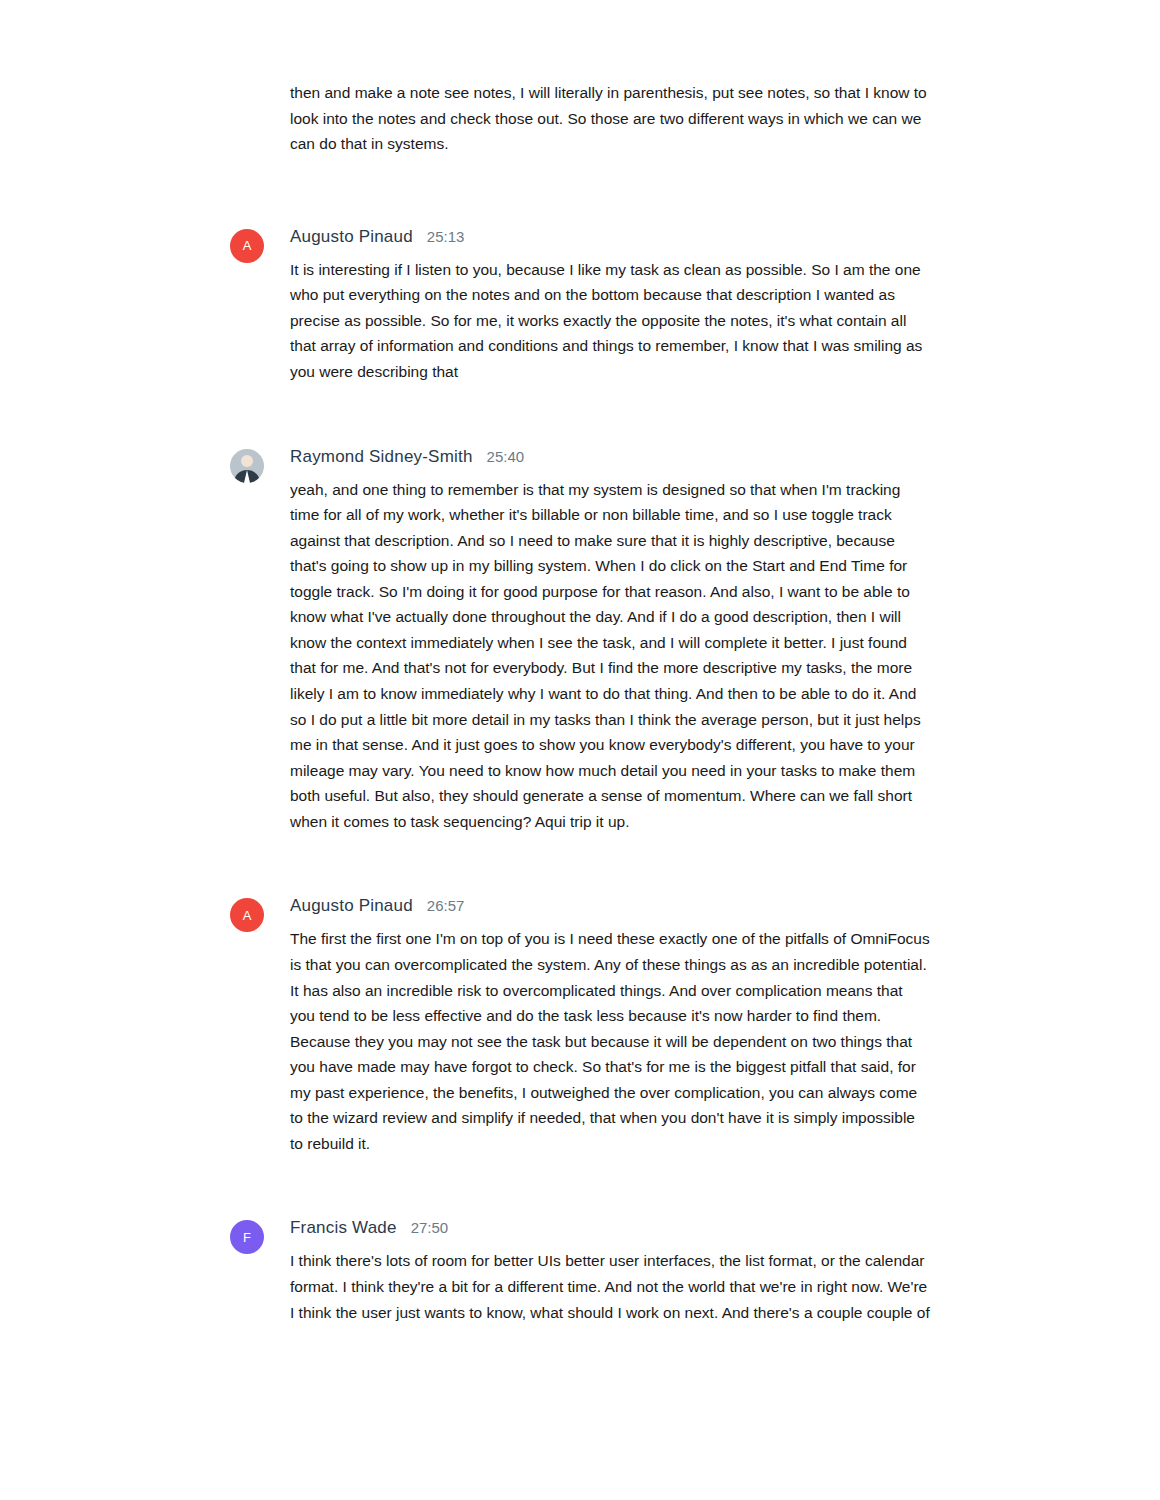then and make a note see notes, I will literally in parenthesis, put see notes, so that I know to look into the notes and check those out. So those are two different ways in which we can we can do that in systems.
A
Augusto Pinaud 25:13
It is interesting if I listen to you, because I like my task as clean as possible. So I am the one who put everything on the notes and on the bottom because that description I wanted as precise as possible. So for me, it works exactly the opposite the notes, it's what contain all that array of information and conditions and things to remember, I know that I was smiling as you were describing that
Raymond Sidney-Smith 25:40
yeah, and one thing to remember is that my system is designed so that when I'm tracking time for all of my work, whether it's billable or non billable time, and so I use toggle track against that description. And so I need to make sure that it is highly descriptive, because that's going to show up in my billing system. When I do click on the Start and End Time for toggle track. So I'm doing it for good purpose for that reason. And also, I want to be able to know what I've actually done throughout the day. And if I do a good description, then I will know the context immediately when I see the task, and I will complete it better. I just found that for me. And that's not for everybody. But I find the more descriptive my tasks, the more likely I am to know immediately why I want to do that thing. And then to be able to do it. And so I do put a little bit more detail in my tasks than I think the average person, but it just helps me in that sense. And it just goes to show you know everybody's different, you have to your mileage may vary. You need to know how much detail you need in your tasks to make them both useful. But also, they should generate a sense of momentum. Where can we fall short when it comes to task sequencing? Aqui trip it up.
A
Augusto Pinaud 26:57
The first the first one I'm on top of you is I need these exactly one of the pitfalls of OmniFocus is that you can overcomplicated the system. Any of these things as as an incredible potential. It has also an incredible risk to overcomplicated things. And over complication means that you tend to be less effective and do the task less because it's now harder to find them. Because they you may not see the task but because it will be dependent on two things that you have made may have forgot to check. So that's for me is the biggest pitfall that said, for my past experience, the benefits, I outweighed the over complication, you can always come to the wizard review and simplify if needed, that when you don't have it is simply impossible to rebuild it.
F
Francis Wade 27:50
I think there's lots of room for better UIs better user interfaces, the list format, or the calendar format. I think they're a bit for a different time. And not the world that we're in right now. We're I think the user just wants to know, what should I work on next. And there's a couple couple of